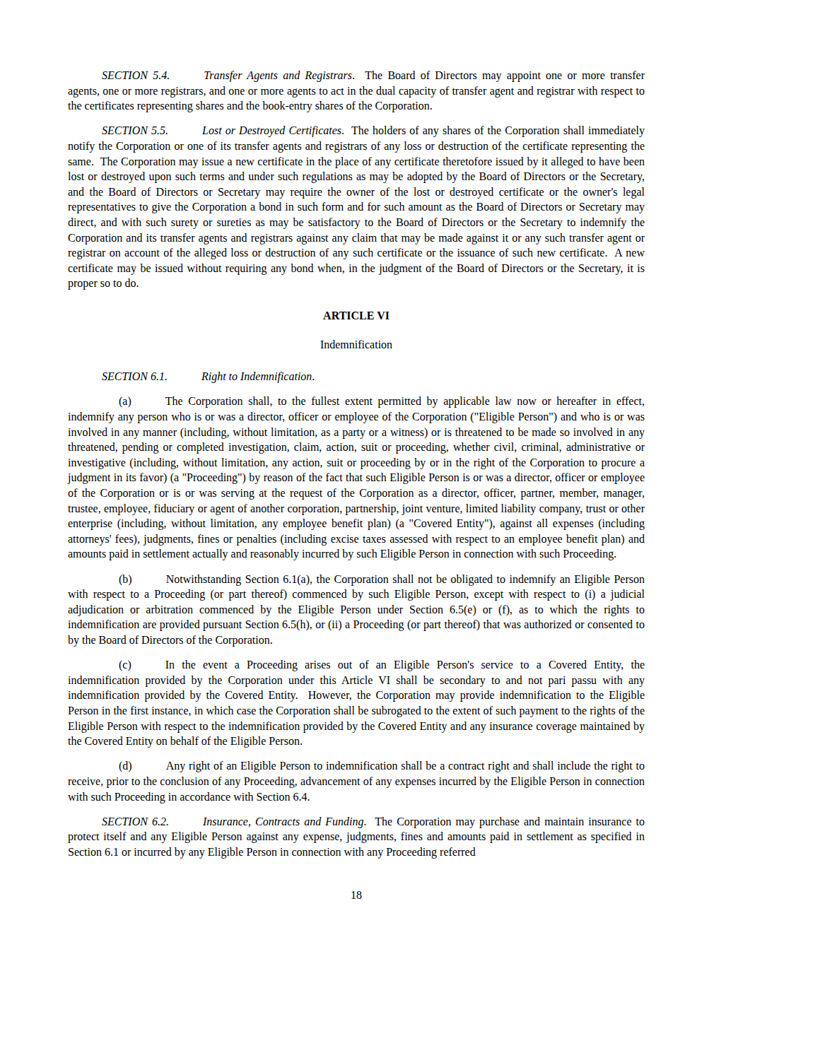SECTION 5.4. Transfer Agents and Registrars. The Board of Directors may appoint one or more transfer agents, one or more registrars, and one or more agents to act in the dual capacity of transfer agent and registrar with respect to the certificates representing shares and the book-entry shares of the Corporation.
SECTION 5.5. Lost or Destroyed Certificates. The holders of any shares of the Corporation shall immediately notify the Corporation or one of its transfer agents and registrars of any loss or destruction of the certificate representing the same. The Corporation may issue a new certificate in the place of any certificate theretofore issued by it alleged to have been lost or destroyed upon such terms and under such regulations as may be adopted by the Board of Directors or the Secretary, and the Board of Directors or Secretary may require the owner of the lost or destroyed certificate or the owner's legal representatives to give the Corporation a bond in such form and for such amount as the Board of Directors or Secretary may direct, and with such surety or sureties as may be satisfactory to the Board of Directors or the Secretary to indemnify the Corporation and its transfer agents and registrars against any claim that may be made against it or any such transfer agent or registrar on account of the alleged loss or destruction of any such certificate or the issuance of such new certificate. A new certificate may be issued without requiring any bond when, in the judgment of the Board of Directors or the Secretary, it is proper so to do.
ARTICLE VI
Indemnification
SECTION 6.1. Right to Indemnification.
(a) The Corporation shall, to the fullest extent permitted by applicable law now or hereafter in effect, indemnify any person who is or was a director, officer or employee of the Corporation ("Eligible Person") and who is or was involved in any manner (including, without limitation, as a party or a witness) or is threatened to be made so involved in any threatened, pending or completed investigation, claim, action, suit or proceeding, whether civil, criminal, administrative or investigative (including, without limitation, any action, suit or proceeding by or in the right of the Corporation to procure a judgment in its favor) (a "Proceeding") by reason of the fact that such Eligible Person is or was a director, officer or employee of the Corporation or is or was serving at the request of the Corporation as a director, officer, partner, member, manager, trustee, employee, fiduciary or agent of another corporation, partnership, joint venture, limited liability company, trust or other enterprise (including, without limitation, any employee benefit plan) (a "Covered Entity"), against all expenses (including attorneys' fees), judgments, fines or penalties (including excise taxes assessed with respect to an employee benefit plan) and amounts paid in settlement actually and reasonably incurred by such Eligible Person in connection with such Proceeding.
(b) Notwithstanding Section 6.1(a), the Corporation shall not be obligated to indemnify an Eligible Person with respect to a Proceeding (or part thereof) commenced by such Eligible Person, except with respect to (i) a judicial adjudication or arbitration commenced by the Eligible Person under Section 6.5(e) or (f), as to which the rights to indemnification are provided pursuant Section 6.5(h), or (ii) a Proceeding (or part thereof) that was authorized or consented to by the Board of Directors of the Corporation.
(c) In the event a Proceeding arises out of an Eligible Person's service to a Covered Entity, the indemnification provided by the Corporation under this Article VI shall be secondary to and not pari passu with any indemnification provided by the Covered Entity. However, the Corporation may provide indemnification to the Eligible Person in the first instance, in which case the Corporation shall be subrogated to the extent of such payment to the rights of the Eligible Person with respect to the indemnification provided by the Covered Entity and any insurance coverage maintained by the Covered Entity on behalf of the Eligible Person.
(d) Any right of an Eligible Person to indemnification shall be a contract right and shall include the right to receive, prior to the conclusion of any Proceeding, advancement of any expenses incurred by the Eligible Person in connection with such Proceeding in accordance with Section 6.4.
SECTION 6.2. Insurance, Contracts and Funding. The Corporation may purchase and maintain insurance to protect itself and any Eligible Person against any expense, judgments, fines and amounts paid in settlement as specified in Section 6.1 or incurred by any Eligible Person in connection with any Proceeding referred
18